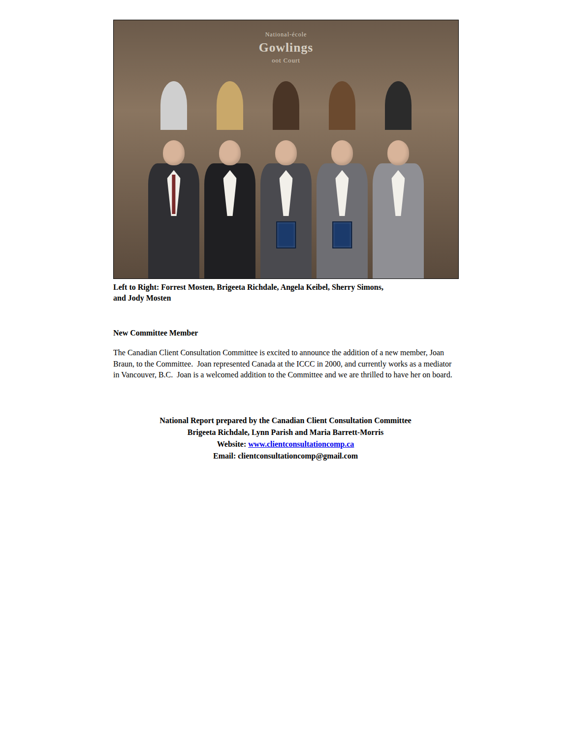National-école
Gowlings
oot Court
Left to Right: Forrest Mosten, Brigeeta Richdale, Angela Keibel, Sherry Simons,
and Jody Mosten
New Committee Member
The Canadian Client Consultation Committee is excited to announce the addition of a new member, Joan Braun, to the Committee. Joan represented Canada at the ICCC in 2000, and currently works as a mediator in Vancouver, B.C. Joan is a welcomed addition to the Committee and we are thrilled to have her on board.
National Report prepared by the Canadian Client Consultation Committee
Brigeeta Richdale, Lynn Parish and Maria Barrett-Morris
Website: www.clientconsultationcomp.ca
Email: clientconsultationcomp@gmail.com